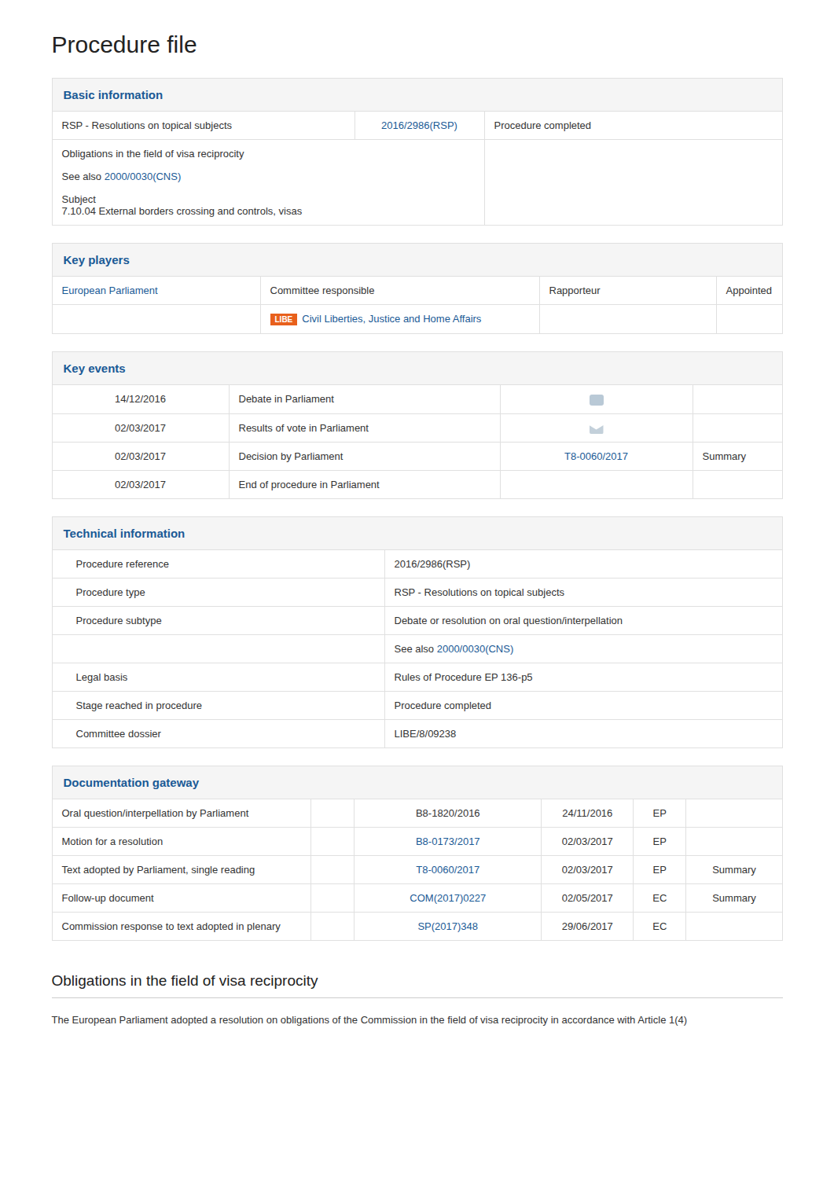Procedure file
Basic information
| RSP - Resolutions on topical subjects | 2016/2986(RSP) | Procedure completed |
| Obligations in the field of visa reciprocity See also 2000/0030(CNS) Subject 7.10.04 External borders crossing and controls, visas | |
Key players
| European Parliament | Committee responsible | Rapporteur | Appointed |
| | LIBE Civil Liberties, Justice and Home Affairs | | |
Key events
| 14/12/2016 | Debate in Parliament | | |
| 02/03/2017 | Results of vote in Parliament | | |
| 02/03/2017 | Decision by Parliament | T8-0060/2017 | Summary |
| 02/03/2017 | End of procedure in Parliament | | |
Technical information
| Procedure reference | 2016/2986(RSP) |
| Procedure type | RSP - Resolutions on topical subjects |
| Procedure subtype | Debate or resolution on oral question/interpellation |
| | See also 2000/0030(CNS) |
| Legal basis | Rules of Procedure EP 136-p5 |
| Stage reached in procedure | Procedure completed |
| Committee dossier | LIBE/8/09238 |
Documentation gateway
| Oral question/interpellation by Parliament | | B8-1820/2016 | 24/11/2016 | EP | |
| Motion for a resolution | | B8-0173/2017 | 02/03/2017 | EP | |
| Text adopted by Parliament, single reading | | T8-0060/2017 | 02/03/2017 | EP | Summary |
| Follow-up document | | COM(2017)0227 | 02/05/2017 | EC | Summary |
| Commission response to text adopted in plenary | | SP(2017)348 | 29/06/2017 | EC | |
Obligations in the field of visa reciprocity
The European Parliament adopted a resolution on obligations of the Commission in the field of visa reciprocity in accordance with Article 1(4)